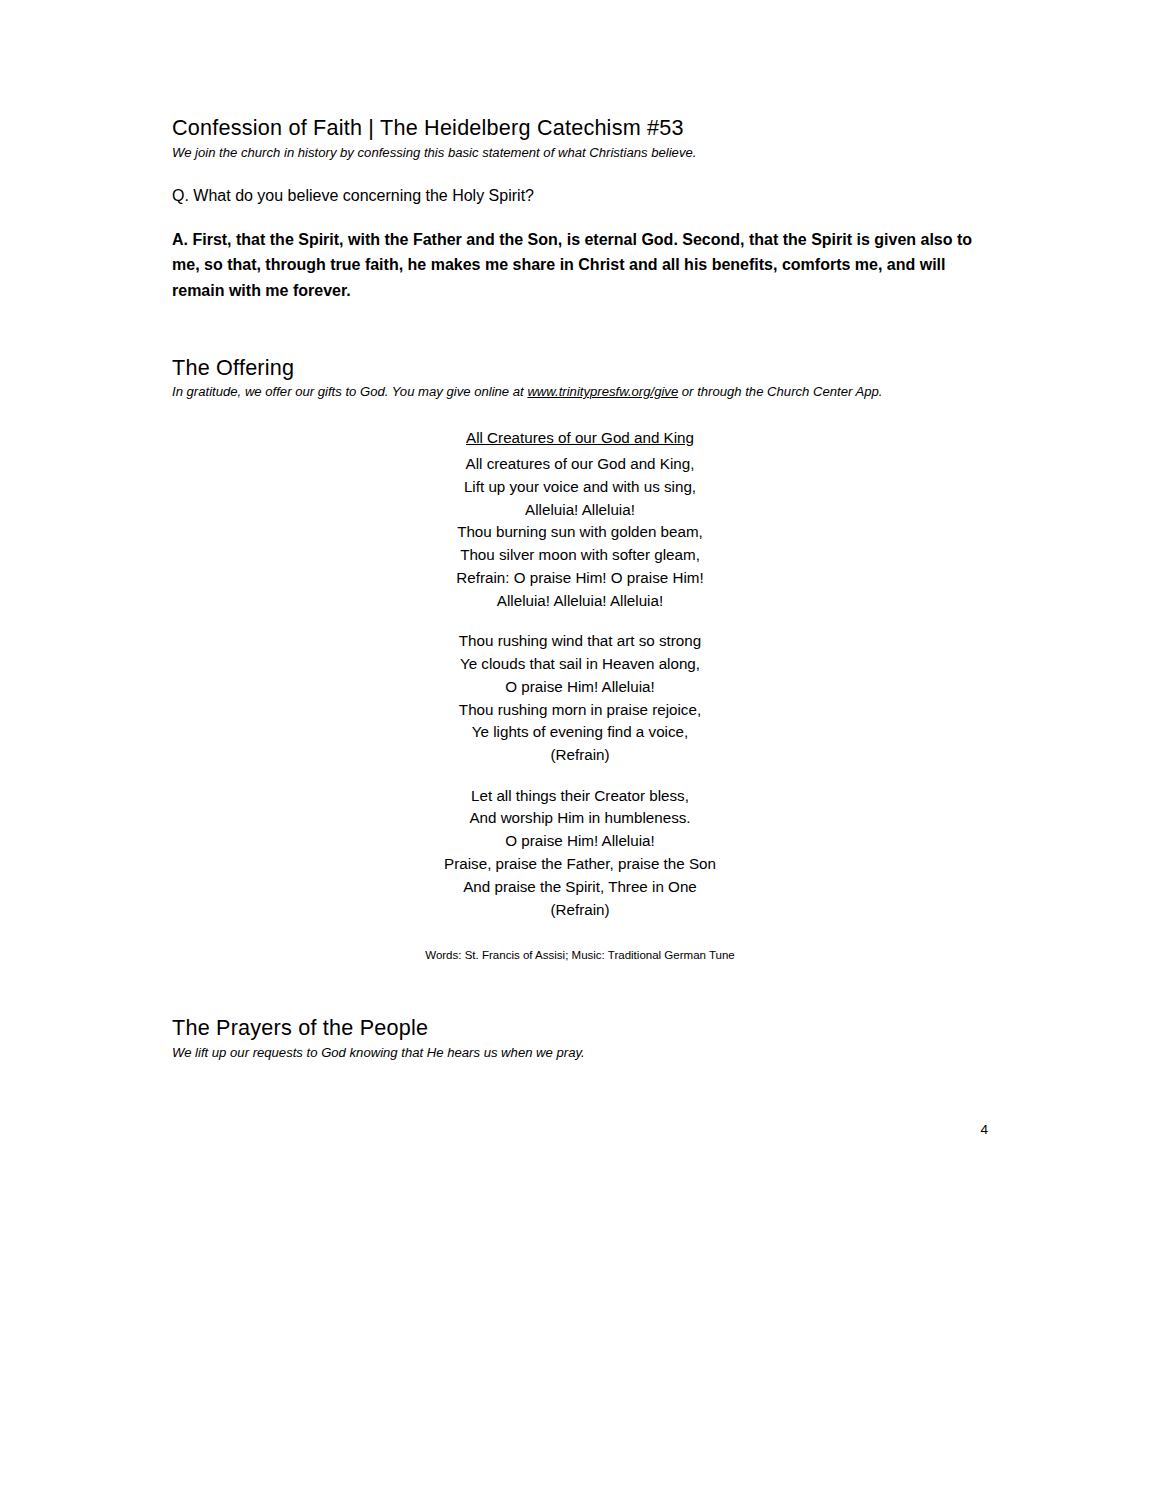Confession of Faith | The Heidelberg Catechism #53
We join the church in history by confessing this basic statement of what Christians believe.
Q. What do you believe concerning the Holy Spirit?
A. First, that the Spirit, with the Father and the Son, is eternal God. Second, that the Spirit is given also to me, so that, through true faith, he makes me share in Christ and all his benefits, comforts me, and will remain with me forever.
The Offering
In gratitude, we offer our gifts to God. You may give online at www.trinitypresfw.org/give or through the Church Center App.
All Creatures of our God and King
All creatures of our God and King,
Lift up your voice and with us sing,
Alleluia! Alleluia!
Thou burning sun with golden beam,
Thou silver moon with softer gleam,
Refrain: O praise Him! O praise Him!
Alleluia! Alleluia! Alleluia!
Thou rushing wind that art so strong
Ye clouds that sail in Heaven along,
O praise Him! Alleluia!
Thou rushing morn in praise rejoice,
Ye lights of evening find a voice,
(Refrain)
Let all things their Creator bless,
And worship Him in humbleness.
O praise Him! Alleluia!
Praise, praise the Father, praise the Son
And praise the Spirit, Three in One
(Refrain)
Words: St. Francis of Assisi; Music: Traditional German Tune
The Prayers of the People
We lift up our requests to God knowing that He hears us when we pray.
4